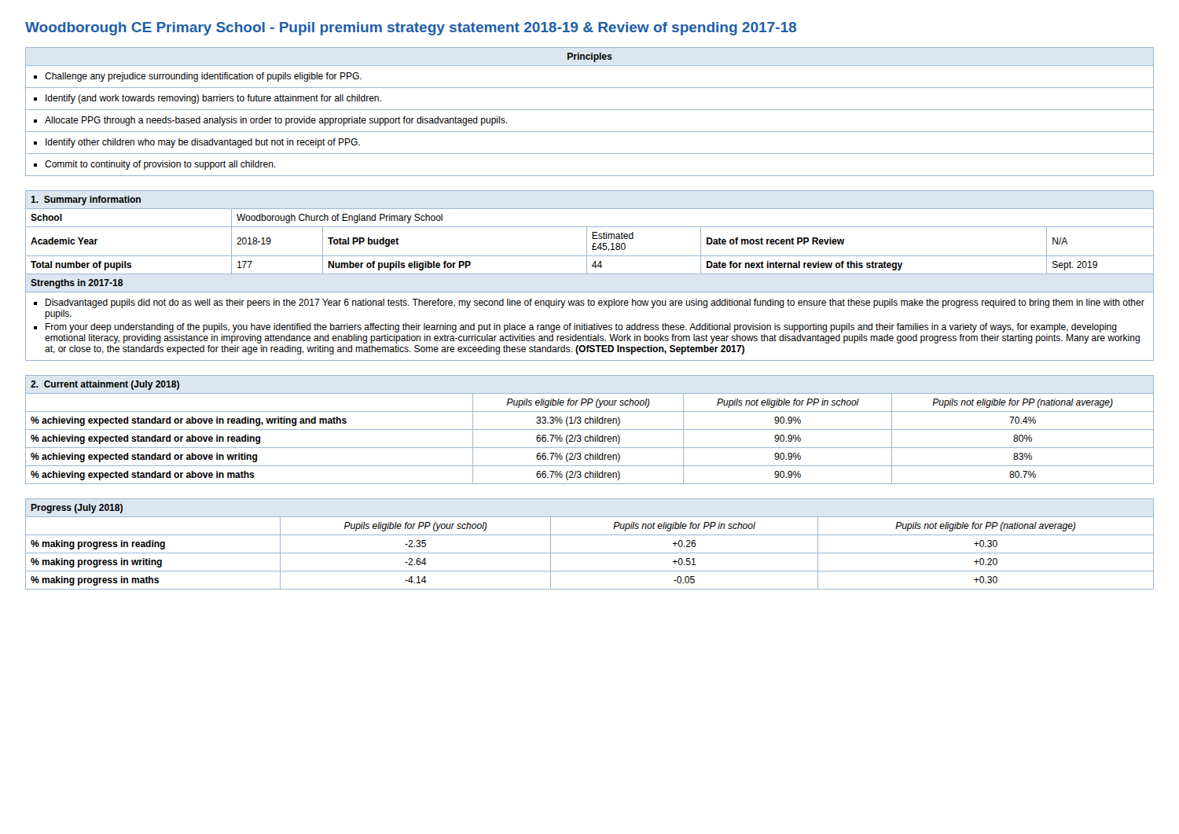Woodborough CE Primary School - Pupil premium strategy statement 2018-19 & Review of spending 2017-18
| Principles |
| Challenge any prejudice surrounding identification of pupils eligible for PPG. |
| Identify (and work towards removing) barriers to future attainment for all children. |
| Allocate PPG through a needs-based analysis in order to provide appropriate support for disadvantaged pupils. |
| Identify other children who may be disadvantaged but not in receipt of PPG. |
| Commit to continuity of provision to support all children. |
| 1. Summary information |
| School | Woodborough Church of England Primary School |
| Academic Year | 2018-19 | Total PP budget | Estimated £45,180 | Date of most recent PP Review | N/A |
| Total number of pupils | 177 | Number of pupils eligible for PP | 44 | Date for next internal review of this strategy | Sept. 2019 |
| Strengths in 2017-18 |
| Disadvantaged pupils did not do as well as their peers in the 2017 Year 6 national tests. Therefore, my second line of enquiry was to explore how you are using additional funding to ensure that these pupils make the progress required to bring them in line with other pupils. From your deep understanding of the pupils, you have identified the barriers affecting their learning and put in place a range of initiatives to address these. Additional provision is supporting pupils and their families in a variety of ways, for example, developing emotional literacy, providing assistance in improving attendance and enabling participation in extra-curricular activities and residentials. Work in books from last year shows that disadvantaged pupils made good progress from their starting points. Many are working at, or close to, the standards expected for their age in reading, writing and mathematics. Some are exceeding these standards. (OfSTED Inspection, September 2017) |
| 2. Current attainment (July 2018) |
| | Pupils eligible for PP (your school) | Pupils not eligible for PP in school | Pupils not eligible for PP (national average) |
| % achieving expected standard or above in reading, writing and maths | 33.3% (1/3 children) | 90.9% | 70.4% |
| % achieving expected standard or above in reading | 66.7% (2/3 children) | 90.9% | 80% |
| % achieving expected standard or above in writing | 66.7% (2/3 children) | 90.9% | 83% |
| % achieving expected standard or above in maths | 66.7% (2/3 children) | 90.9% | 80.7% |
| Progress (July 2018) |
| | Pupils eligible for PP (your school) | Pupils not eligible for PP in school | Pupils not eligible for PP (national average) |
| % making progress in reading | -2.35 | +0.26 | +0.30 |
| % making progress in writing | -2.64 | +0.51 | +0.20 |
| % making progress in maths | -4.14 | -0.05 | +0.30 |